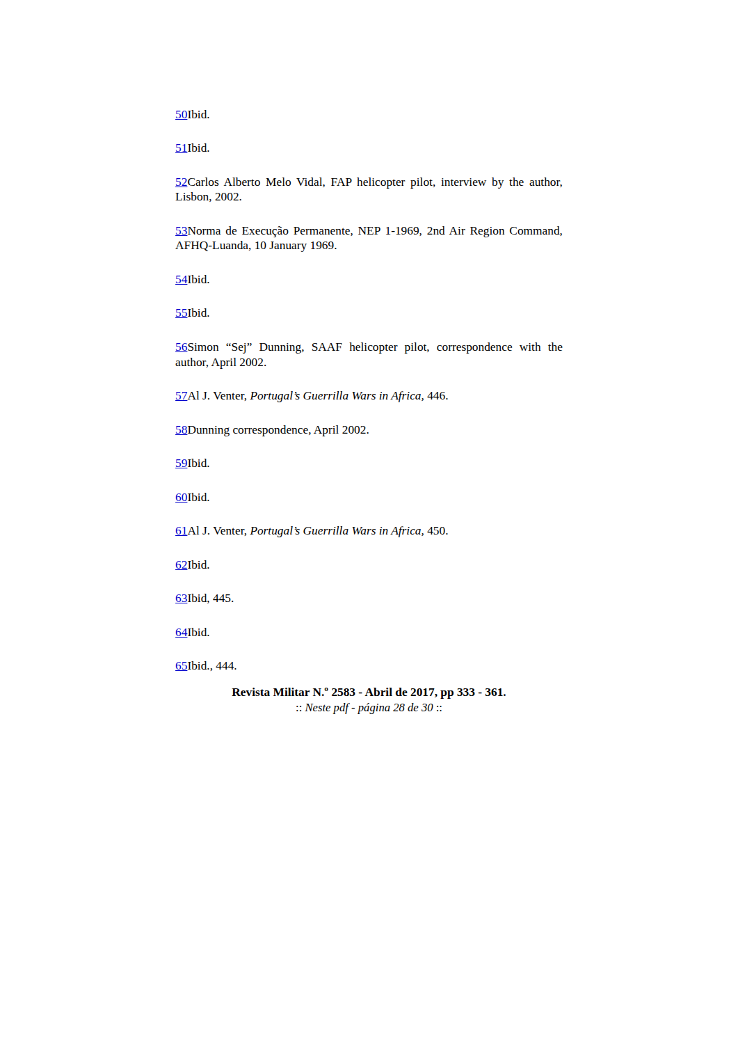50 Ibid.
51 Ibid.
52 Carlos Alberto Melo Vidal, FAP helicopter pilot, interview by the author, Lisbon, 2002.
53 Norma de Execução Permanente, NEP 1-1969, 2nd Air Region Command, AFHQ-Luanda, 10 January 1969.
54 Ibid.
55 Ibid.
56 Simon “Sej” Dunning, SAAF helicopter pilot, correspondence with the author, April 2002.
57 Al J. Venter, Portugal’s Guerrilla Wars in Africa, 446.
58 Dunning correspondence, April 2002.
59 Ibid.
60 Ibid.
61 Al J. Venter, Portugal’s Guerrilla Wars in Africa, 450.
62 Ibid.
63 Ibid, 445.
64 Ibid.
65 Ibid., 444.
Revista Militar N.º 2583 - Abril de 2017, pp 333 - 361.
:: Neste pdf - página 28 de 30 ::